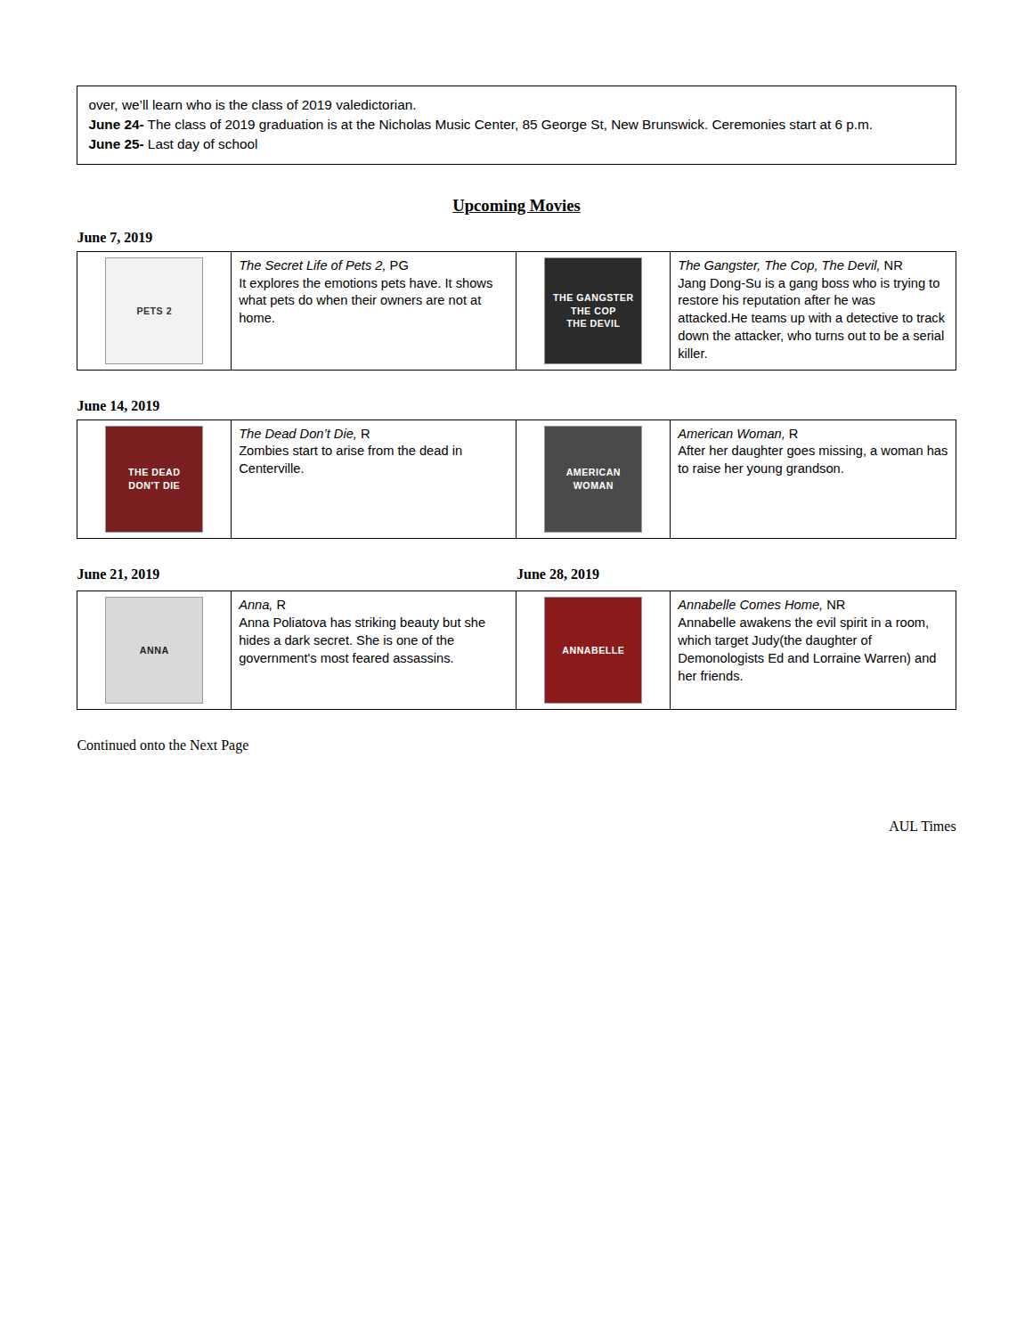over, we’ll learn who is the class of 2019 valedictorian.
June 24- The class of 2019 graduation is at the Nicholas Music Center, 85 George St, New Brunswick. Ceremonies start at 6 p.m.
June 25- Last day of school
Upcoming Movies
June 7, 2019
| PETS 2 | The Secret Life of Pets 2, PG It explores the emotions pets have. It shows what pets do when their owners are not at home. | THE GANGSTER THE COP THE DEVIL | The Gangster, The Cop, The Devil, NR Jang Dong-Su is a gang boss who is trying to restore his reputation after he was attacked.He teams up with a detective to track down the attacker, who turns out to be a serial killer. |
June 14, 2019
| THE DEAD DON'T DIE | The Dead Don’t Die, R Zombies start to arise from the dead in Centerville. | AMERICAN WOMAN | American Woman, R After her daughter goes missing, a woman has to raise her young grandson. |
June 21, 2019
June 28, 2019
| ANNA | Anna, R Anna Poliatova has striking beauty but she hides a dark secret. She is one of the government's most feared assassins. | ANNABELLE | Annabelle Comes Home, NR Annabelle awakens the evil spirit in a room, which target Judy(the daughter of Demonologists Ed and Lorraine Warren) and her friends. |
Continued onto the Next Page
AUL Times